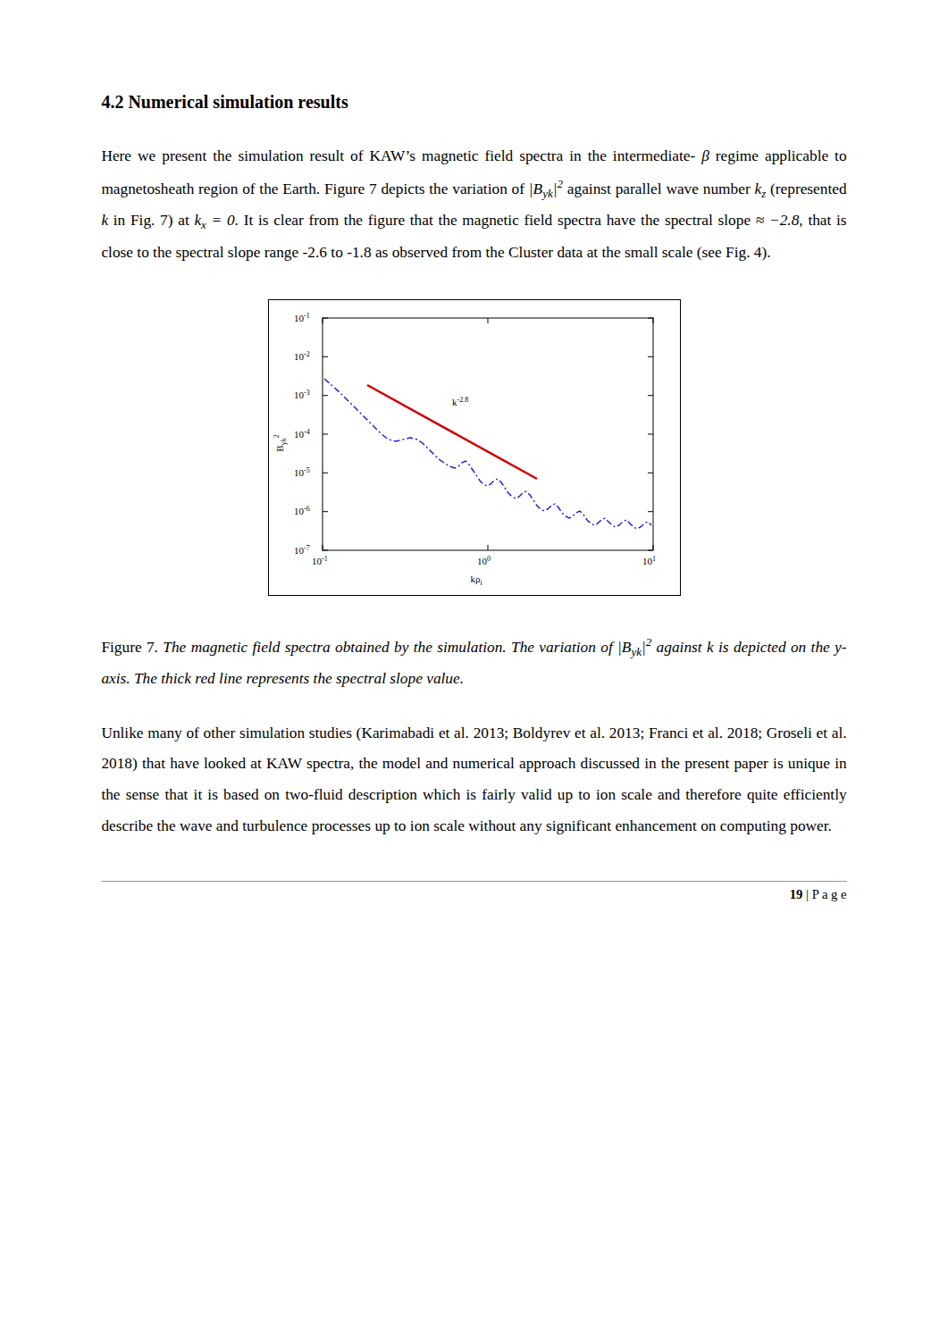4.2 Numerical simulation results
Here we present the simulation result of KAW’s magnetic field spectra in the intermediate- β regime applicable to magnetosheath region of the Earth. Figure 7 depicts the variation of |Byk|2 against parallel wave number kz (represented k in Fig. 7) at kx = 0. It is clear from the figure that the magnetic field spectra have the spectral slope ≈ −2.8, that is close to the spectral slope range -2.6 to -1.8 as observed from the Cluster data at the small scale (see Fig. 4).
10-1 10-2 10-3 10-4 10-5 10-6 10-7 10-1 100 101 kρi Byk2 k-2.8
Figure 7. The magnetic field spectra obtained by the simulation. The variation of |Byk|2 against k is depicted on the y-axis. The thick red line represents the spectral slope value.
Unlike many of other simulation studies (Karimabadi et al. 2013; Boldyrev et al. 2013; Franci et al. 2018; Groseli et al. 2018) that have looked at KAW spectra, the model and numerical approach discussed in the present paper is unique in the sense that it is based on two-fluid description which is fairly valid up to ion scale and therefore quite efficiently describe the wave and turbulence processes up to ion scale without any significant enhancement on computing power.
19 | P a g e